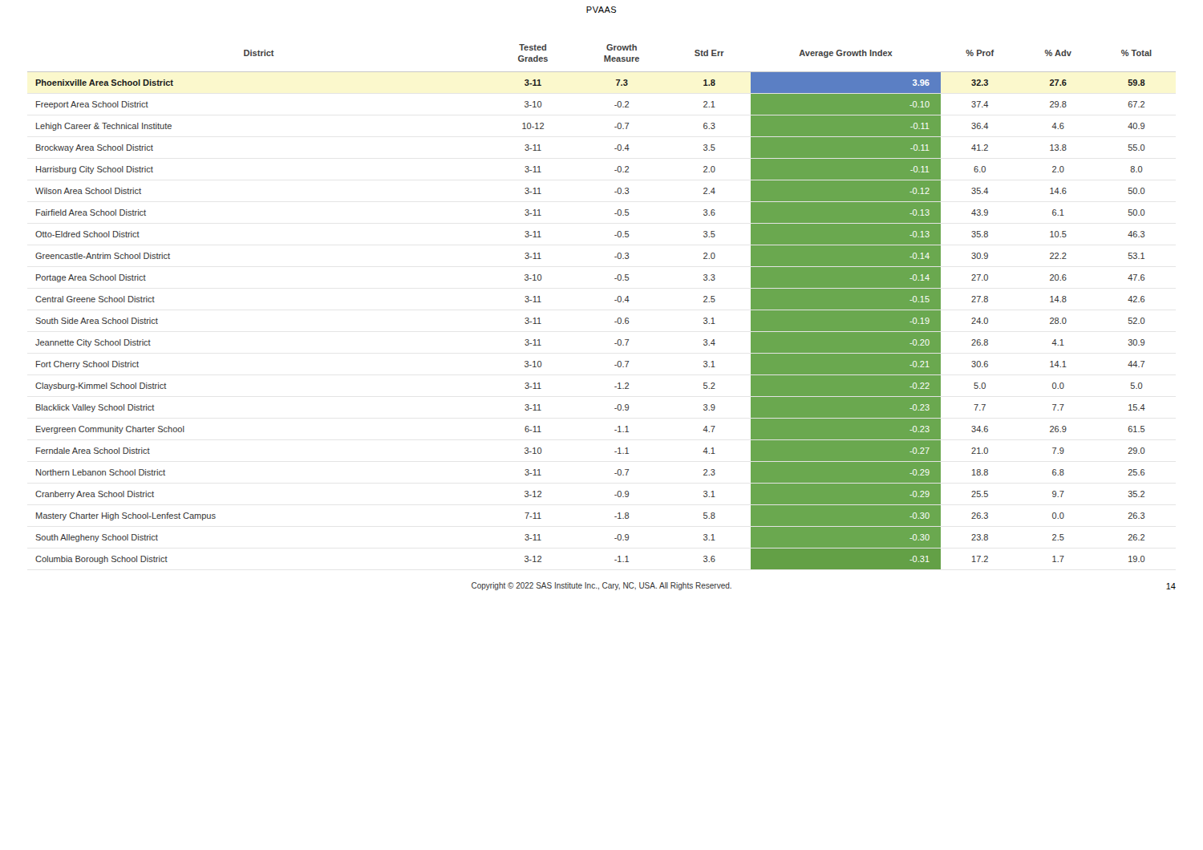PVAAS
| District | Tested Grades | Growth Measure | Std Err | Average Growth Index | % Prof | % Adv | % Total |
| --- | --- | --- | --- | --- | --- | --- | --- |
| Phoenixville Area School District | 3-11 | 7.3 | 1.8 | 3.96 | 32.3 | 27.6 | 59.8 |
| Freeport Area School District | 3-10 | -0.2 | 2.1 | -0.10 | 37.4 | 29.8 | 67.2 |
| Lehigh Career & Technical Institute | 10-12 | -0.7 | 6.3 | -0.11 | 36.4 | 4.6 | 40.9 |
| Brockway Area School District | 3-11 | -0.4 | 3.5 | -0.11 | 41.2 | 13.8 | 55.0 |
| Harrisburg City School District | 3-11 | -0.2 | 2.0 | -0.11 | 6.0 | 2.0 | 8.0 |
| Wilson Area School District | 3-11 | -0.3 | 2.4 | -0.12 | 35.4 | 14.6 | 50.0 |
| Fairfield Area School District | 3-11 | -0.5 | 3.6 | -0.13 | 43.9 | 6.1 | 50.0 |
| Otto-Eldred School District | 3-11 | -0.5 | 3.5 | -0.13 | 35.8 | 10.5 | 46.3 |
| Greencastle-Antrim School District | 3-11 | -0.3 | 2.0 | -0.14 | 30.9 | 22.2 | 53.1 |
| Portage Area School District | 3-10 | -0.5 | 3.3 | -0.14 | 27.0 | 20.6 | 47.6 |
| Central Greene School District | 3-11 | -0.4 | 2.5 | -0.15 | 27.8 | 14.8 | 42.6 |
| South Side Area School District | 3-11 | -0.6 | 3.1 | -0.19 | 24.0 | 28.0 | 52.0 |
| Jeannette City School District | 3-11 | -0.7 | 3.4 | -0.20 | 26.8 | 4.1 | 30.9 |
| Fort Cherry School District | 3-10 | -0.7 | 3.1 | -0.21 | 30.6 | 14.1 | 44.7 |
| Claysburg-Kimmel School District | 3-11 | -1.2 | 5.2 | -0.22 | 5.0 | 0.0 | 5.0 |
| Blacklick Valley School District | 3-11 | -0.9 | 3.9 | -0.23 | 7.7 | 7.7 | 15.4 |
| Evergreen Community Charter School | 6-11 | -1.1 | 4.7 | -0.23 | 34.6 | 26.9 | 61.5 |
| Ferndale Area School District | 3-10 | -1.1 | 4.1 | -0.27 | 21.0 | 7.9 | 29.0 |
| Northern Lebanon School District | 3-11 | -0.7 | 2.3 | -0.29 | 18.8 | 6.8 | 25.6 |
| Cranberry Area School District | 3-12 | -0.9 | 3.1 | -0.29 | 25.5 | 9.7 | 35.2 |
| Mastery Charter High School-Lenfest Campus | 7-11 | -1.8 | 5.8 | -0.30 | 26.3 | 0.0 | 26.3 |
| South Allegheny School District | 3-11 | -0.9 | 3.1 | -0.30 | 23.8 | 2.5 | 26.2 |
| Columbia Borough School District | 3-12 | -1.1 | 3.6 | -0.31 | 17.2 | 1.7 | 19.0 |
Copyright © 2022 SAS Institute Inc., Cary, NC, USA. All Rights Reserved.
14